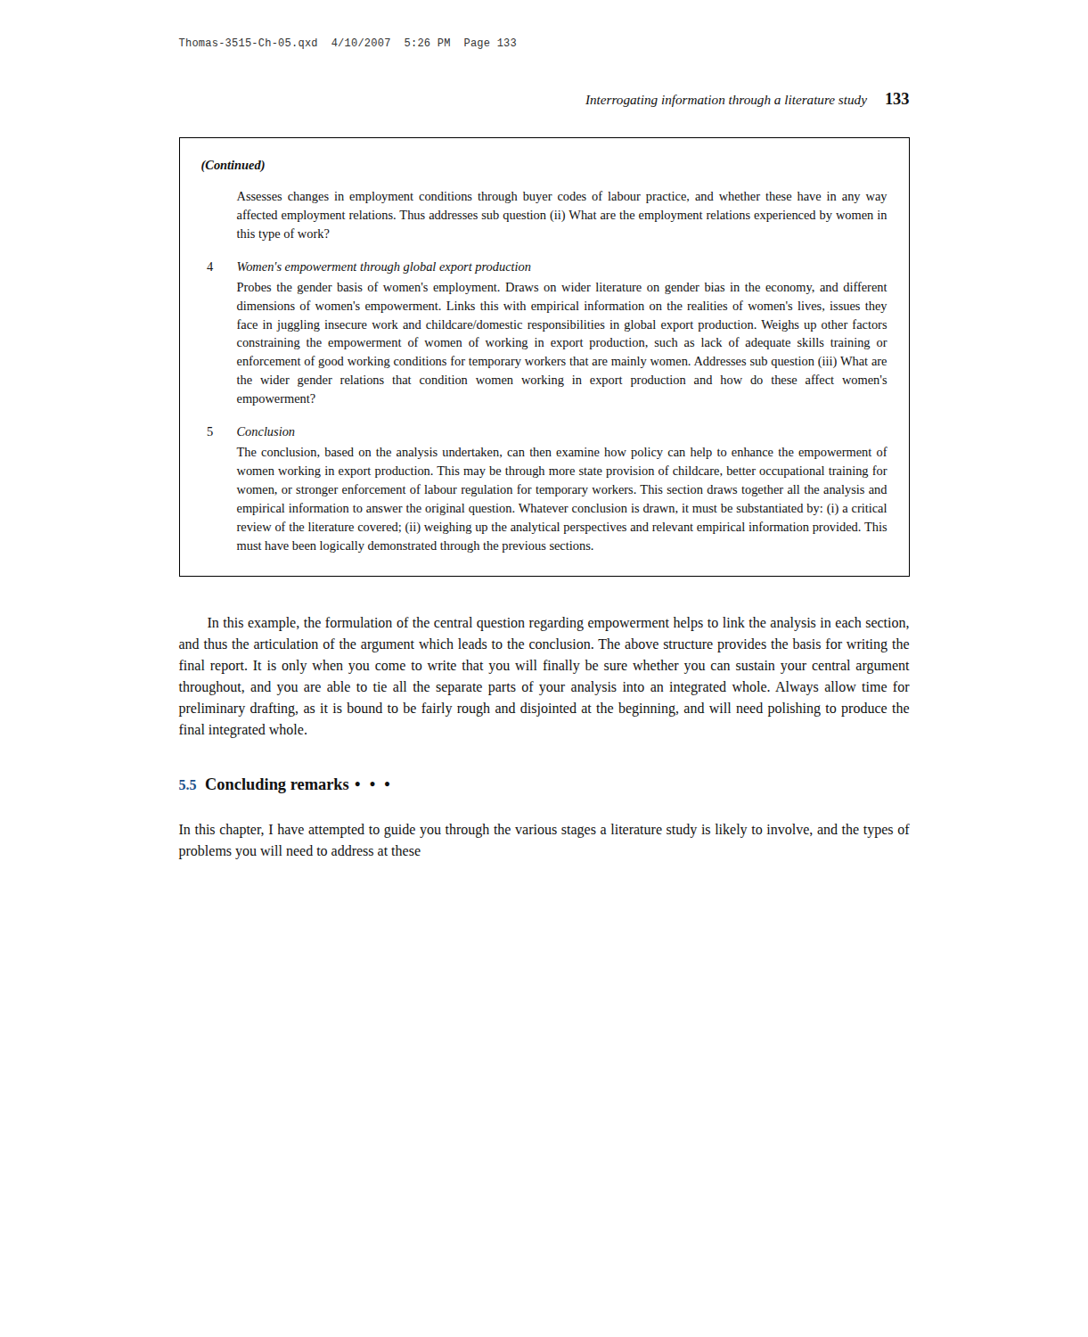Thomas-3515-Ch-05.qxd 4/10/2007 5:26 PM Page 133
Interrogating information through a literature study 133
(Continued)
Assesses changes in employment conditions through buyer codes of labour practice, and whether these have in any way affected employment relations. Thus addresses sub question (ii) What are the employment relations experienced by women in this type of work?
Women's empowerment through global export production Probes the gender basis of women's employment. Draws on wider literature on gender bias in the economy, and different dimensions of women's empowerment. Links this with empirical information on the realities of women's lives, issues they face in juggling insecure work and childcare/domestic responsibilities in global export production. Weighs up other factors constraining the empowerment of women of working in export production, such as lack of adequate skills training or enforcement of good working conditions for temporary workers that are mainly women. Addresses sub question (iii) What are the wider gender relations that condition women working in export production and how do these affect women's empowerment?
Conclusion The conclusion, based on the analysis undertaken, can then examine how policy can help to enhance the empowerment of women working in export production. This may be through more state provision of childcare, better occupational training for women, or stronger enforcement of labour regulation for temporary workers. This section draws together all the analysis and empirical information to answer the original question. Whatever conclusion is drawn, it must be substantiated by: (i) a critical review of the literature covered; (ii) weighing up the analytical perspectives and relevant empirical information provided. This must have been logically demonstrated through the previous sections.
In this example, the formulation of the central question regarding empowerment helps to link the analysis in each section, and thus the articulation of the argument which leads to the conclusion. The above structure provides the basis for writing the final report. It is only when you come to write that you will finally be sure whether you can sustain your central argument throughout, and you are able to tie all the separate parts of your analysis into an integrated whole. Always allow time for preliminary drafting, as it is bound to be fairly rough and disjointed at the beginning, and will need polishing to produce the final integrated whole.
5.5 Concluding remarks• • •
In this chapter, I have attempted to guide you through the various stages a literature study is likely to involve, and the types of problems you will need to address at these